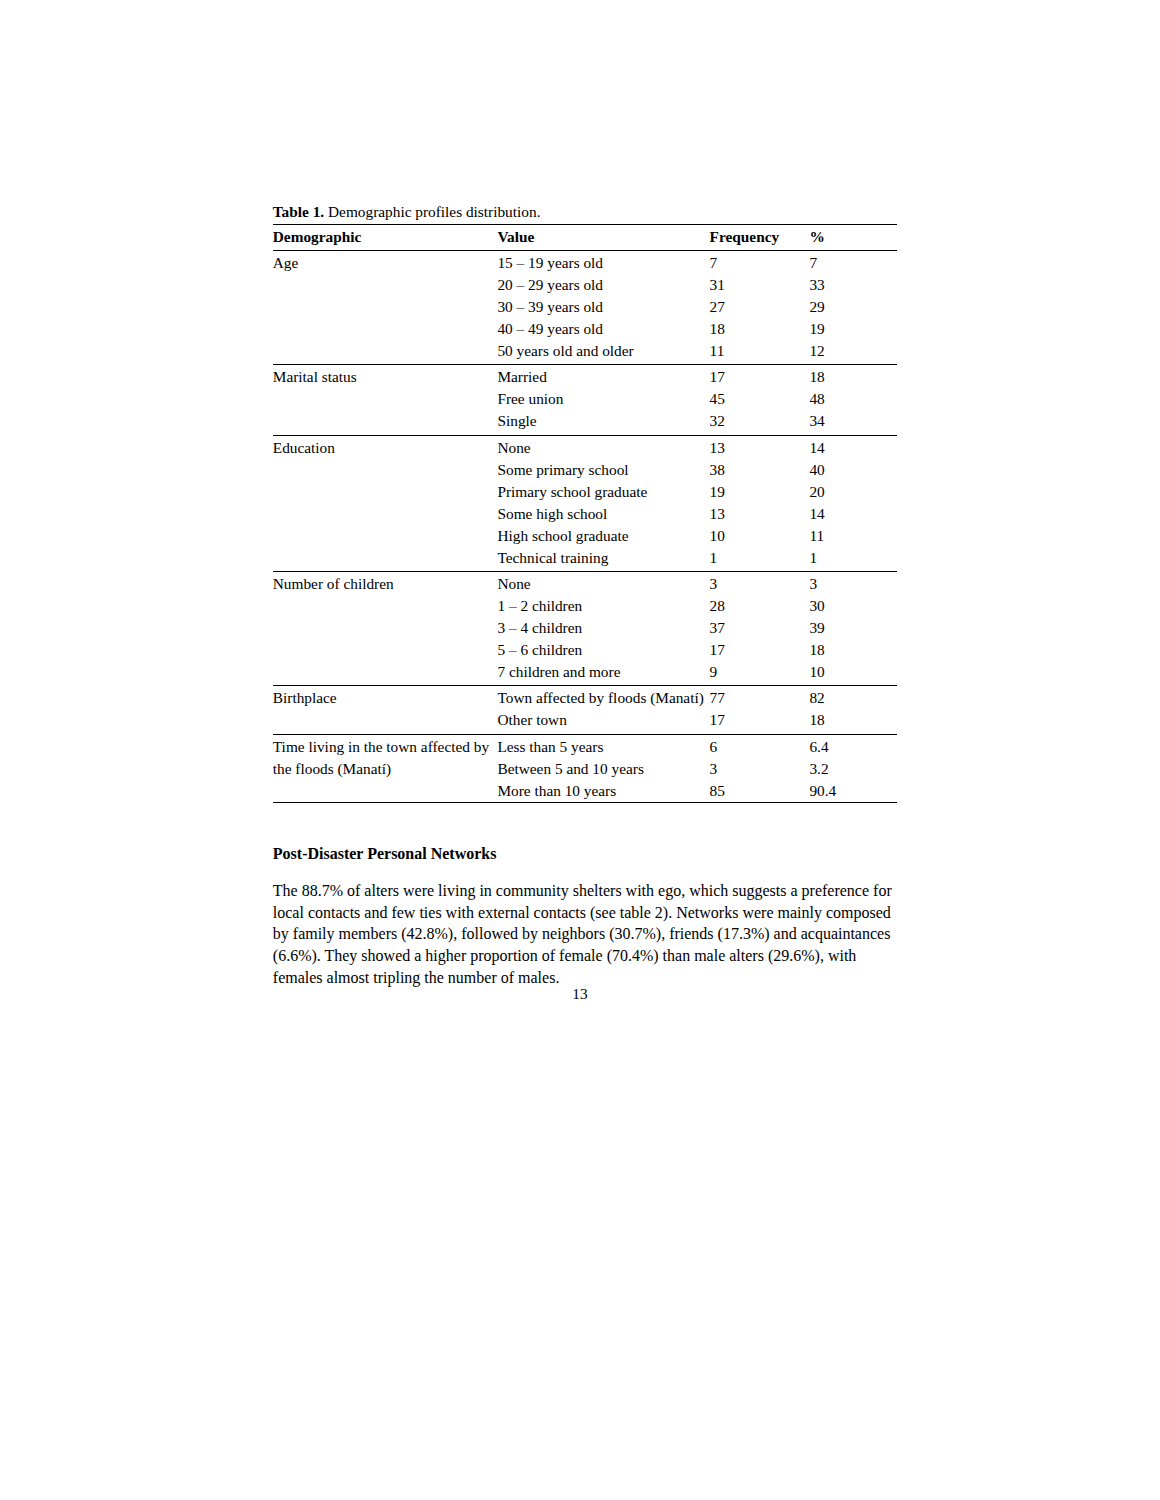Table 1. Demographic profiles distribution.
| Demographic | Value | Frequency | % |
| --- | --- | --- | --- |
| Age | 15 – 19 years old | 7 | 7 |
| | 20 – 29 years old | 31 | 33 |
| | 30 – 39 years old | 27 | 29 |
| | 40 – 49 years old | 18 | 19 |
| | 50 years old and older | 11 | 12 |
| Marital status | Married | 17 | 18 |
| | Free union | 45 | 48 |
| | Single | 32 | 34 |
| Education | None | 13 | 14 |
| | Some primary school | 38 | 40 |
| | Primary school graduate | 19 | 20 |
| | Some high school | 13 | 14 |
| | High school graduate | 10 | 11 |
| | Technical training | 1 | 1 |
| Number of children | None | 3 | 3 |
| | 1 – 2 children | 28 | 30 |
| | 3 – 4 children | 37 | 39 |
| | 5 – 6 children | 17 | 18 |
| | 7 children and more | 9 | 10 |
| Birthplace | Town affected by floods (Manatí) | 77 | 82 |
| | Other town | 17 | 18 |
| Time living in the town affected by | Less than 5 years | 6 | 6.4 |
| the floods (Manatí) | Between 5 and 10 years | 3 | 3.2 |
| | More than 10 years | 85 | 90.4 |
Post-Disaster Personal Networks
The 88.7% of alters were living in community shelters with ego, which suggests a preference for local contacts and few ties with external contacts (see table 2). Networks were mainly composed by family members (42.8%), followed by neighbors (30.7%), friends (17.3%) and acquaintances (6.6%). They showed a higher proportion of female (70.4%) than male alters (29.6%), with females almost tripling the number of males.
13